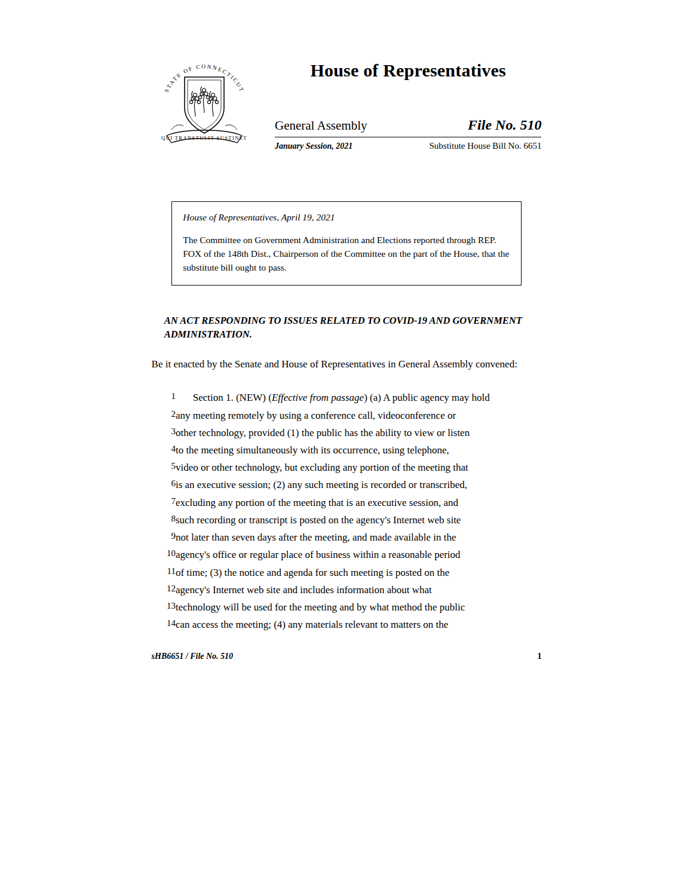STATE OF CONNECTICUT QUI TRANSTULIT SUSTINET
House of Representatives
General Assembly
File No. 510
January Session, 2021
Substitute House Bill No. 6651
House of Representatives, April 19, 2021
The Committee on Government Administration and Elections reported through REP. FOX of the 148th Dist., Chairperson of the Committee on the part of the House, that the substitute bill ought to pass.
AN ACT RESPONDING TO ISSUES RELATED TO COVID-19 AND GOVERNMENT ADMINISTRATION.
Be it enacted by the Senate and House of Representatives in General Assembly convened:
| 1 | Section 1. (NEW) ( Effective from passage ) (a) A public agency may hold |
| 2 | any meeting remotely by using a conference call, videoconference or |
| 3 | other technology, provided (1) the public has the ability to view or listen |
| 4 | to the meeting simultaneously with its occurrence, using telephone, |
| 5 | video or other technology, but excluding any portion of the meeting that |
| 6 | is an executive session; (2) any such meeting is recorded or transcribed, |
| 7 | excluding any portion of the meeting that is an executive session, and |
| 8 | such recording or transcript is posted on the agency's Internet web site |
| 9 | not later than seven days after the meeting, and made available in the |
| 10 | agency's office or regular place of business within a reasonable period |
| 11 | of time; (3) the notice and agenda for such meeting is posted on the |
| 12 | agency's Internet web site and includes information about what |
| 13 | technology will be used for the meeting and by what method the public |
| 14 | can access the meeting; (4) any materials relevant to matters on the |
sHB6651 / File No. 510
1